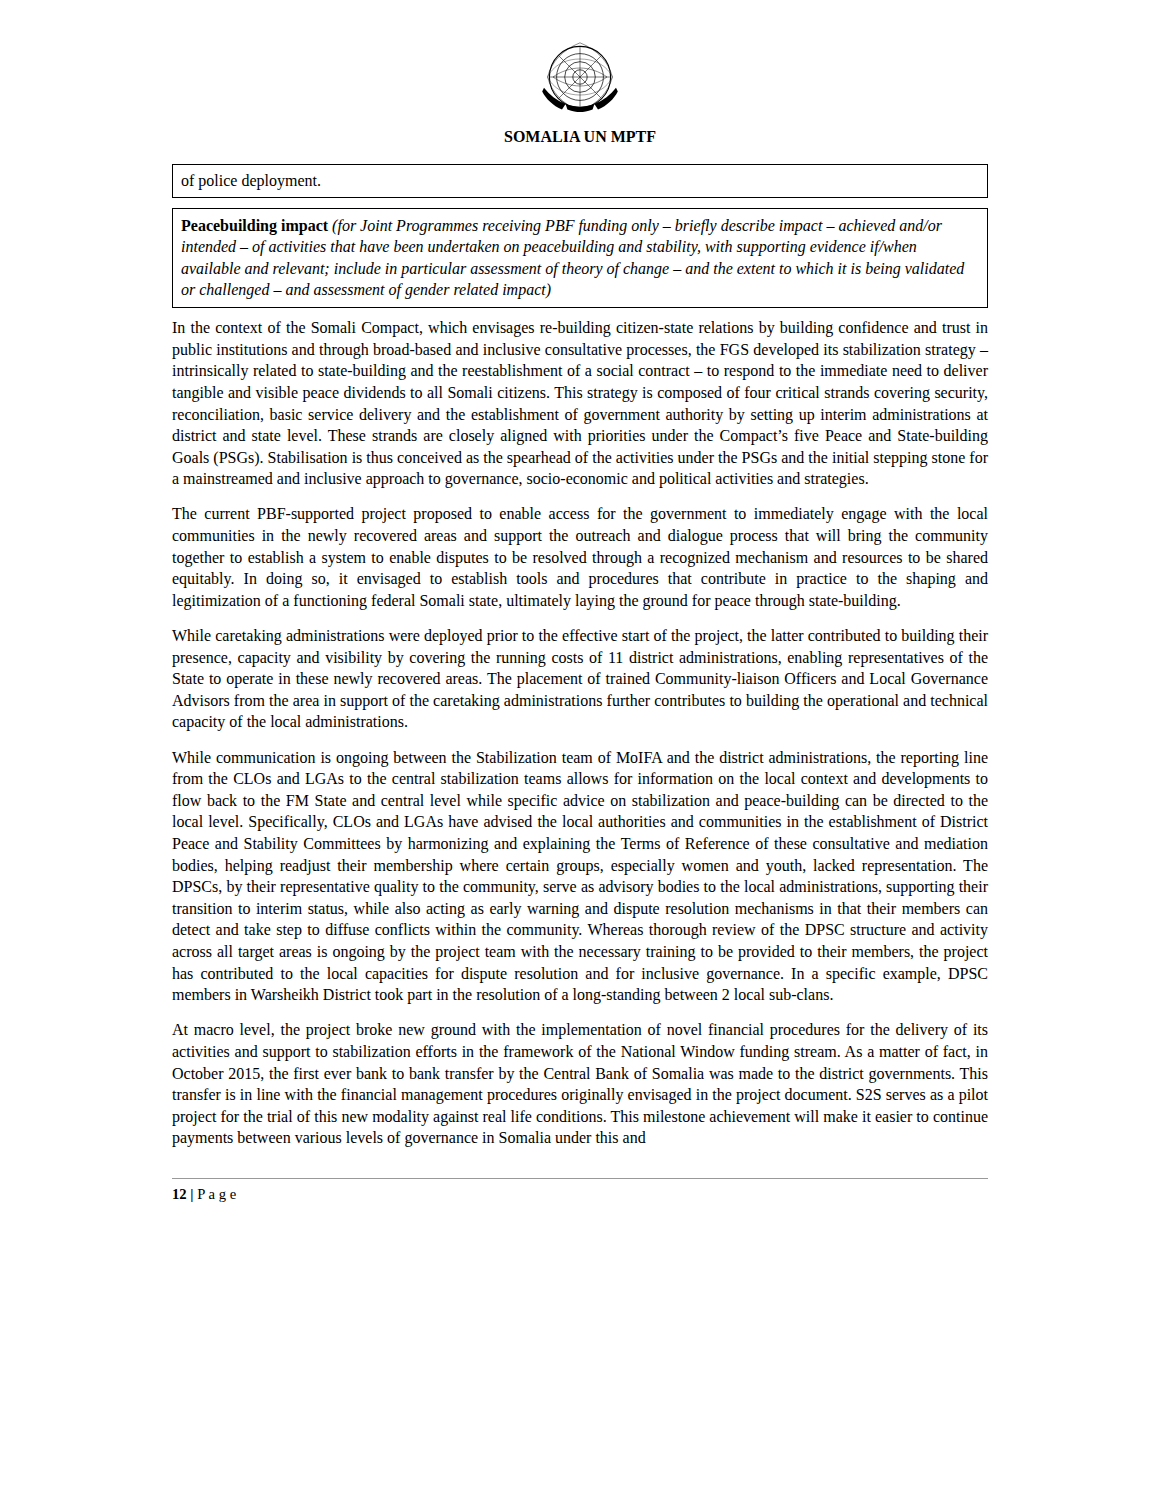SOMALIA UN MPTF
of police deployment.
Peacebuilding impact (for Joint Programmes receiving PBF funding only – briefly describe impact – achieved and/or intended – of activities that have been undertaken on peacebuilding and stability, with supporting evidence if/when available and relevant; include in particular assessment of theory of change – and the extent to which it is being validated or challenged – and assessment of gender related impact)
In the context of the Somali Compact, which envisages re-building citizen-state relations by building confidence and trust in public institutions and through broad-based and inclusive consultative processes, the FGS developed its stabilization strategy – intrinsically related to state-building and the reestablishment of a social contract – to respond to the immediate need to deliver tangible and visible peace dividends to all Somali citizens. This strategy is composed of four critical strands covering security, reconciliation, basic service delivery and the establishment of government authority by setting up interim administrations at district and state level. These strands are closely aligned with priorities under the Compact’s five Peace and State-building Goals (PSGs). Stabilisation is thus conceived as the spearhead of the activities under the PSGs and the initial stepping stone for a mainstreamed and inclusive approach to governance, socio-economic and political activities and strategies.
The current PBF-supported project proposed to enable access for the government to immediately engage with the local communities in the newly recovered areas and support the outreach and dialogue process that will bring the community together to establish a system to enable disputes to be resolved through a recognized mechanism and resources to be shared equitably. In doing so, it envisaged to establish tools and procedures that contribute in practice to the shaping and legitimization of a functioning federal Somali state, ultimately laying the ground for peace through state-building.
While caretaking administrations were deployed prior to the effective start of the project, the latter contributed to building their presence, capacity and visibility by covering the running costs of 11 district administrations, enabling representatives of the State to operate in these newly recovered areas. The placement of trained Community-liaison Officers and Local Governance Advisors from the area in support of the caretaking administrations further contributes to building the operational and technical capacity of the local administrations.
While communication is ongoing between the Stabilization team of MoIFA and the district administrations, the reporting line from the CLOs and LGAs to the central stabilization teams allows for information on the local context and developments to flow back to the FM State and central level while specific advice on stabilization and peace-building can be directed to the local level. Specifically, CLOs and LGAs have advised the local authorities and communities in the establishment of District Peace and Stability Committees by harmonizing and explaining the Terms of Reference of these consultative and mediation bodies, helping readjust their membership where certain groups, especially women and youth, lacked representation. The DPSCs, by their representative quality to the community, serve as advisory bodies to the local administrations, supporting their transition to interim status, while also acting as early warning and dispute resolution mechanisms in that their members can detect and take step to diffuse conflicts within the community. Whereas thorough review of the DPSC structure and activity across all target areas is ongoing by the project team with the necessary training to be provided to their members, the project has contributed to the local capacities for dispute resolution and for inclusive governance. In a specific example, DPSC members in Warsheikh District took part in the resolution of a long-standing between 2 local sub-clans.
At macro level, the project broke new ground with the implementation of novel financial procedures for the delivery of its activities and support to stabilization efforts in the framework of the National Window funding stream. As a matter of fact, in October 2015, the first ever bank to bank transfer by the Central Bank of Somalia was made to the district governments. This transfer is in line with the financial management procedures originally envisaged in the project document. S2S serves as a pilot project for the trial of this new modality against real life conditions. This milestone achievement will make it easier to continue payments between various levels of governance in Somalia under this and
12 | P a g e